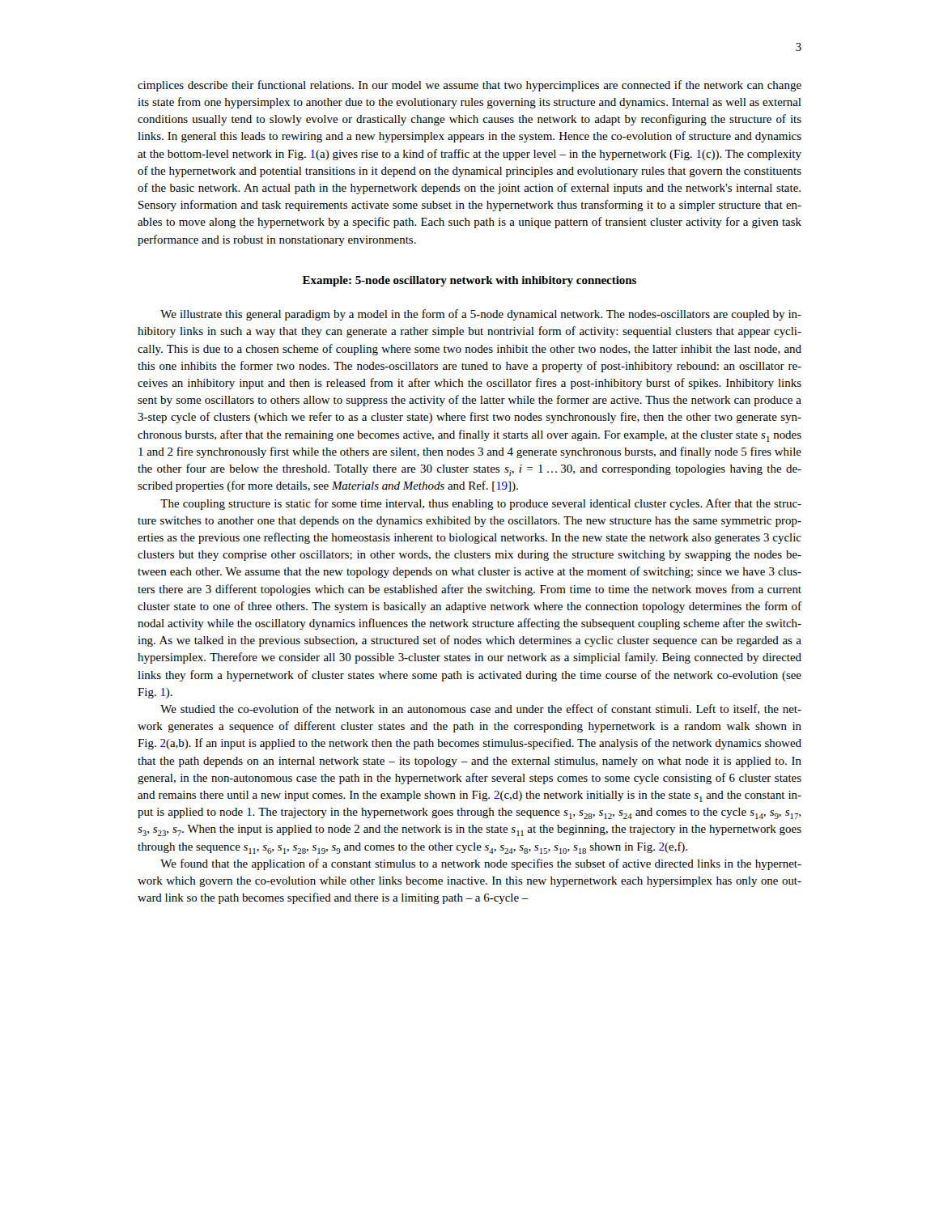3
cimplices describe their functional relations. In our model we assume that two hypercimplices are connected if the network can change its state from one hypersimplex to another due to the evolutionary rules governing its structure and dynamics. Internal as well as external conditions usually tend to slowly evolve or drastically change which causes the network to adapt by reconfiguring the structure of its links. In general this leads to rewiring and a new hypersimplex appears in the system. Hence the co-evolution of structure and dynamics at the bottom-level network in Fig. 1(a) gives rise to a kind of traffic at the upper level – in the hypernetwork (Fig. 1(c)). The complexity of the hypernetwork and potential transitions in it depend on the dynamical principles and evolutionary rules that govern the constituents of the basic network. An actual path in the hypernetwork depends on the joint action of external inputs and the network's internal state. Sensory information and task requirements activate some subset in the hypernetwork thus transforming it to a simpler structure that enables to move along the hypernetwork by a specific path. Each such path is a unique pattern of transient cluster activity for a given task performance and is robust in nonstationary environments.
Example: 5-node oscillatory network with inhibitory connections
We illustrate this general paradigm by a model in the form of a 5-node dynamical network. The nodes-oscillators are coupled by inhibitory links in such a way that they can generate a rather simple but nontrivial form of activity: sequential clusters that appear cyclically. This is due to a chosen scheme of coupling where some two nodes inhibit the other two nodes, the latter inhibit the last node, and this one inhibits the former two nodes. The nodes-oscillators are tuned to have a property of post-inhibitory rebound: an oscillator receives an inhibitory input and then is released from it after which the oscillator fires a post-inhibitory burst of spikes. Inhibitory links sent by some oscillators to others allow to suppress the activity of the latter while the former are active. Thus the network can produce a 3-step cycle of clusters (which we refer to as a cluster state) where first two nodes synchronously fire, then the other two generate synchronous bursts, after that the remaining one becomes active, and finally it starts all over again. For example, at the cluster state s1 nodes 1 and 2 fire synchronously first while the others are silent, then nodes 3 and 4 generate synchronous bursts, and finally node 5 fires while the other four are below the threshold. Totally there are 30 cluster states si, i = 1 … 30, and corresponding topologies having the described properties (for more details, see Materials and Methods and Ref. [19]).
The coupling structure is static for some time interval, thus enabling to produce several identical cluster cycles. After that the structure switches to another one that depends on the dynamics exhibited by the oscillators. The new structure has the same symmetric properties as the previous one reflecting the homeostasis inherent to biological networks. In the new state the network also generates 3 cyclic clusters but they comprise other oscillators; in other words, the clusters mix during the structure switching by swapping the nodes between each other. We assume that the new topology depends on what cluster is active at the moment of switching; since we have 3 clusters there are 3 different topologies which can be established after the switching. From time to time the network moves from a current cluster state to one of three others. The system is basically an adaptive network where the connection topology determines the form of nodal activity while the oscillatory dynamics influences the network structure affecting the subsequent coupling scheme after the switching. As we talked in the previous subsection, a structured set of nodes which determines a cyclic cluster sequence can be regarded as a hypersimplex. Therefore we consider all 30 possible 3-cluster states in our network as a simplicial family. Being connected by directed links they form a hypernetwork of cluster states where some path is activated during the time course of the network co-evolution (see Fig. 1).
We studied the co-evolution of the network in an autonomous case and under the effect of constant stimuli. Left to itself, the network generates a sequence of different cluster states and the path in the corresponding hypernetwork is a random walk shown in Fig. 2(a,b). If an input is applied to the network then the path becomes stimulus-specified. The analysis of the network dynamics showed that the path depends on an internal network state – its topology – and the external stimulus, namely on what node it is applied to. In general, in the non-autonomous case the path in the hypernetwork after several steps comes to some cycle consisting of 6 cluster states and remains there until a new input comes. In the example shown in Fig. 2(c,d) the network initially is in the state s1 and the constant input is applied to node 1. The trajectory in the hypernetwork goes through the sequence s1, s28, s12, s24 and comes to the cycle s14, s9, s17, s3, s23, s7. When the input is applied to node 2 and the network is in the state s11 at the beginning, the trajectory in the hypernetwork goes through the sequence s11, s6, s1, s28, s19, s9 and comes to the other cycle s4, s24, s8, s15, s10, s18 shown in Fig. 2(e,f).
We found that the application of a constant stimulus to a network node specifies the subset of active directed links in the hypernetwork which govern the co-evolution while other links become inactive. In this new hypernetwork each hypersimplex has only one outward link so the path becomes specified and there is a limiting path – a 6-cycle –